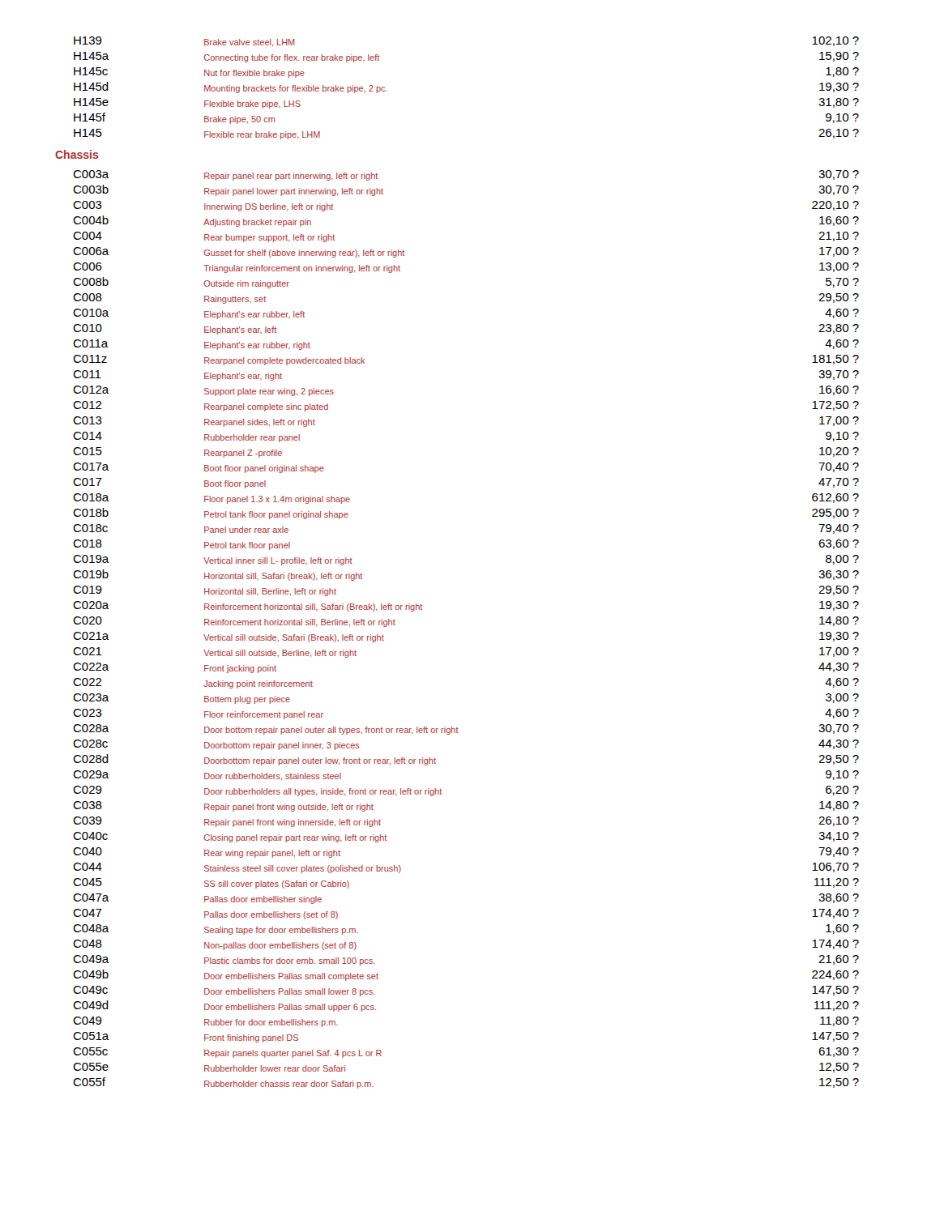| H139 | Brake valve steel, LHM | 102,10 ? |
| H145a | Connecting tube for flex. rear brake pipe, left | 15,90 ? |
| H145c | Nut for flexible brake pipe | 1,80 ? |
| H145d | Mounting brackets for flexible brake pipe, 2 pc. | 19,30 ? |
| H145e | Flexible brake pipe, LHS | 31,80 ? |
| H145f | Brake pipe, 50 cm | 9,10 ? |
| H145 | Flexible rear brake pipe, LHM | 26,10 ? |
| Chassis |
| C003a | Repair panel rear part innerwing, left or right | 30,70 ? |
| C003b | Repair panel lower part innerwing, left or right | 30,70 ? |
| C003 | Innerwing DS berline, left or right | 220,10 ? |
| C004b | Adjusting bracket repair pin | 16,60 ? |
| C004 | Rear bumper support, left or right | 21,10 ? |
| C006a | Gusset for shelf (above innerwing rear), left or right | 17,00 ? |
| C006 | Triangular reinforcement on innerwing, left or right | 13,00 ? |
| C008b | Outside rim raingutter | 5,70 ? |
| C008 | Raingutters, set | 29,50 ? |
| C010a | Elephant's ear rubber, left | 4,60 ? |
| C010 | Elephant's ear, left | 23,80 ? |
| C011a | Elephant's ear rubber, right | 4,60 ? |
| C011z | Rearpanel complete powdercoated black | 181,50 ? |
| C011 | Elephant's ear, right | 39,70 ? |
| C012a | Support plate rear wing, 2 pieces | 16,60 ? |
| C012 | Rearpanel complete sinc plated | 172,50 ? |
| C013 | Rearpanel sides, left or right | 17,00 ? |
| C014 | Rubberholder rear panel | 9,10 ? |
| C015 | Rearpanel Z -profile | 10,20 ? |
| C017a | Boot floor panel original shape | 70,40 ? |
| C017 | Boot floor panel | 47,70 ? |
| C018a | Floor panel 1.3 x 1.4m original shape | 612,60 ? |
| C018b | Petrol tank floor panel original shape | 295,00 ? |
| C018c | Panel under rear axle | 79,40 ? |
| C018 | Petrol tank floor panel | 63,60 ? |
| C019a | Vertical inner sill L- profile, left or right | 8,00 ? |
| C019b | Horizontal sill, Safari (break), left or right | 36,30 ? |
| C019 | Horizontal sill, Berline, left or right | 29,50 ? |
| C020a | Reinforcement horizontal sill, Safari (Break), left or right | 19,30 ? |
| C020 | Reinforcement horizontal sill, Berline, left or right | 14,80 ? |
| C021a | Vertical sill outside, Safari (Break), left or right | 19,30 ? |
| C021 | Vertical sill outside, Berline, left or right | 17,00 ? |
| C022a | Front jacking point | 44,30 ? |
| C022 | Jacking point reinforcement | 4,60 ? |
| C023a | Bottem plug per piece | 3,00 ? |
| C023 | Floor reinforcement panel rear | 4,60 ? |
| C028a | Door bottom repair panel outer all types, front or rear, left or right | 30,70 ? |
| C028c | Doorbottom repair panel inner, 3 pieces | 44,30 ? |
| C028d | Doorbottom repair panel outer low, front or rear, left or right | 29,50 ? |
| C029a | Door rubberholders, stainless steel | 9,10 ? |
| C029 | Door rubberholders all types, inside, front or rear, left or right | 6,20 ? |
| C038 | Repair panel front wing outside, left or right | 14,80 ? |
| C039 | Repair panel front wing innerside, left or right | 26,10 ? |
| C040c | Closing panel repair part rear wing, left or right | 34,10 ? |
| C040 | Rear wing repair panel, left or right | 79,40 ? |
| C044 | Stainless steel sill cover plates (polished or brush) | 106,70 ? |
| C045 | SS sill cover plates (Safari or Cabrio) | 111,20 ? |
| C047a | Pallas door embellisher single | 38,60 ? |
| C047 | Pallas door embellishers (set of 8) | 174,40 ? |
| C048a | Sealing tape for door embellishers p.m. | 1,60 ? |
| C048 | Non-pallas door embellishers (set of 8) | 174,40 ? |
| C049a | Plastic clambs for door emb. small 100 pcs. | 21,60 ? |
| C049b | Door embellishers Pallas small complete set | 224,60 ? |
| C049c | Door embellishers Pallas small lower 8 pcs. | 147,50 ? |
| C049d | Door embellishers Pallas small upper 6 pcs. | 111,20 ? |
| C049 | Rubber for door embellishers p.m. | 11,80 ? |
| C051a | Front finishing panel DS | 147,50 ? |
| C055c | Repair panels quarter panel Saf. 4 pcs L or R | 61,30 ? |
| C055e | Rubberholder lower rear door Safari | 12,50 ? |
| C055f | Rubberholder chassis rear door Safari p.m. | 12,50 ? |